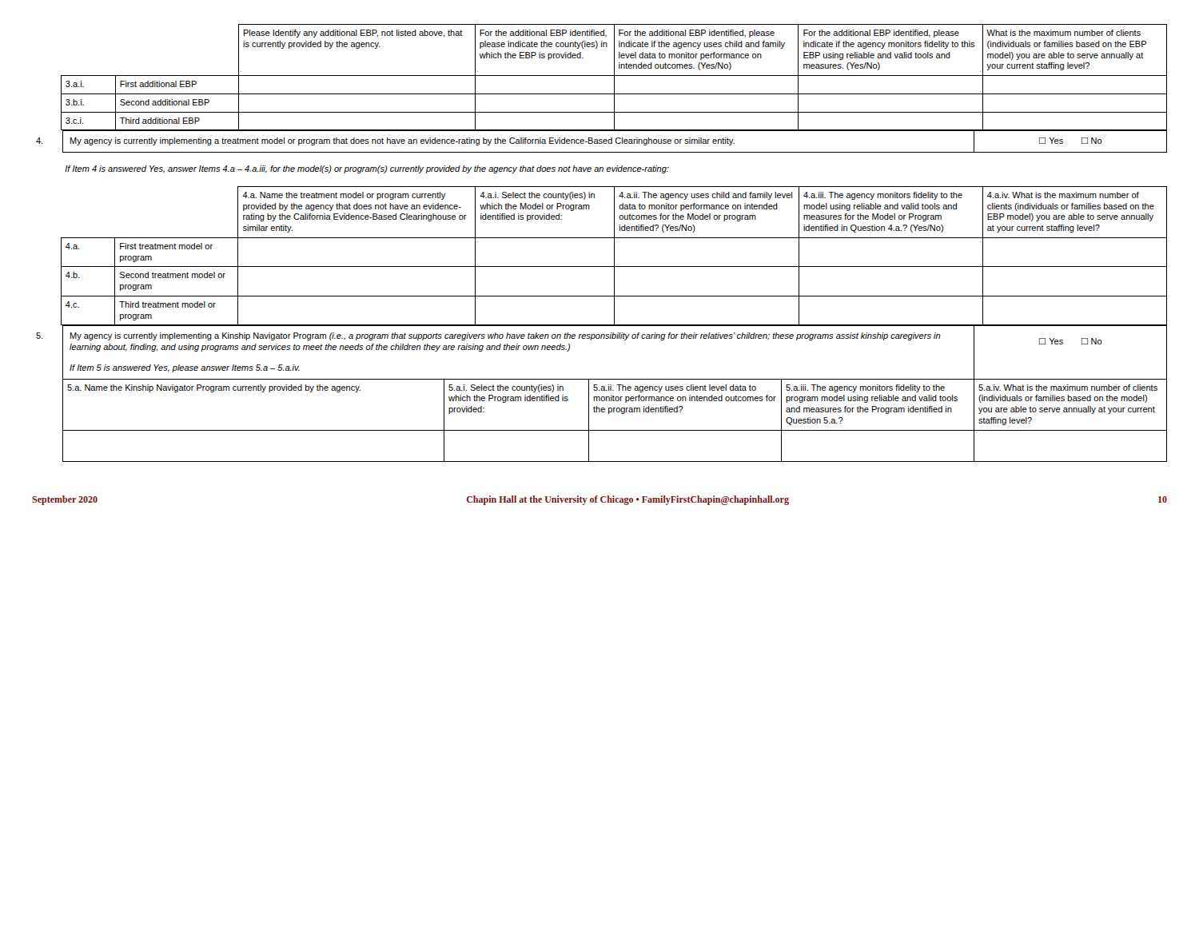| | | | Please Identify any additional EBP, not listed above, that is currently provided by the agency. | For the additional EBP identified, please indicate the county(ies) in which the EBP is provided. | For the additional EBP identified, please indicate if the agency uses child and family level data to monitor performance on intended outcomes. (Yes/No) | For the additional EBP identified, please indicate if the agency monitors fidelity to this EBP using reliable and valid tools and measures. (Yes/No) | What is the maximum number of clients (individuals or families based on the EBP model) you are able to serve annually at your current staffing level? |
| | 3.a.i. | First additional EBP | | | | | |
| | 3.b.i. | Second additional EBP | | | | | |
| | 3.c.i. | Third additional EBP | | | | | |
| 4. | My agency is currently implementing a treatment model or program that does not have an evidence-rating by the California Evidence-Based Clearinghouse or similar entity. | ☐ Yes ☐ No |
| | If Item 4 is answered Yes, answer Items 4.a – 4.a.iii, for the model(s) or program(s) currently provided by the agency that does not have an evidence-rating: |
| | | | 4.a. Name the treatment model or program currently provided by the agency that does not have an evidence-rating by the California Evidence-Based Clearinghouse or similar entity. | 4.a.i. Select the county(ies) in which the Model or Program identified is provided: | 4.a.ii. The agency uses child and family level data to monitor performance on intended outcomes for the Model or program identified? (Yes/No) | 4.a.iii. The agency monitors fidelity to the model using reliable and valid tools and measures for the Model or Program identified in Question 4.a.? (Yes/No) | 4.a.iv. What is the maximum number of clients (individuals or families based on the EBP model) you are able to serve annually at your current staffing level? |
| | 4.a. | First treatment model or program | | | | | |
| | 4.b. | Second treatment model or program | | | | | |
| | 4.c. | Third treatment model or program | | | | | |
| 5. | My agency is currently implementing a Kinship Navigator Program (i.e., a program that supports caregivers who have taken on the responsibility of caring for their relatives’ children; these programs assist kinship caregivers in learning about, finding, and using programs and services to meet the needs of the children they are raising and their own needs.) | ☐ Yes ☐ No |
| If Item 5 is answered Yes, please answer Items 5.a – 5.a.iv. | |
| | 5.a. Name the Kinship Navigator Program currently provided by the agency. | 5.a.i. Select the county(ies) in which the Program identified is provided: | 5.a.ii. The agency uses client level data to monitor performance on intended outcomes for the program identified? | 5.a.iii. The agency monitors fidelity to the program model using reliable and valid tools and measures for the Program identified in Question 5.a.? | 5.a.iv. What is the maximum number of clients (individuals or families based on the model) you are able to serve annually at your current staffing level? |
September 2020
Chapin Hall at the University of Chicago • FamilyFirstChapin@chapinhall.org
10